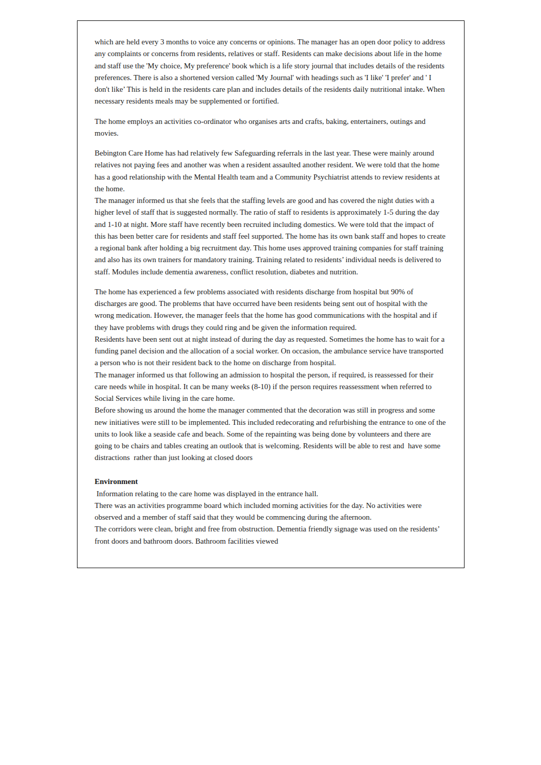which are held every 3 months to voice any concerns or opinions. The manager has an open door policy to address any complaints or concerns from residents, relatives or staff. Residents can make decisions about life in the home and staff use the 'My choice, My preference' book which is a life story journal that includes details of the residents preferences. There is also a shortened version called 'My Journal' with headings such as 'I like' 'I prefer' and ' I don't like’ This is held in the residents care plan and includes details of the residents daily nutritional intake. When necessary residents meals may be supplemented or fortified.
The home employs an activities co-ordinator who organises arts and crafts, baking, entertainers, outings and movies.
Bebington Care Home has had relatively few Safeguarding referrals in the last year. These were mainly around relatives not paying fees and another was when a resident assaulted another resident. We were told that the home has a good relationship with the Mental Health team and a Community Psychiatrist attends to review residents at the home.
The manager informed us that she feels that the staffing levels are good and has covered the night duties with a higher level of staff that is suggested normally. The ratio of staff to residents is approximately 1-5 during the day and 1-10 at night. More staff have recently been recruited including domestics. We were told that the impact of this has been better care for residents and staff feel supported. The home has its own bank staff and hopes to create a regional bank after holding a big recruitment day. This home uses approved training companies for staff training and also has its own trainers for mandatory training. Training related to residents’ individual needs is delivered to staff. Modules include dementia awareness, conflict resolution, diabetes and nutrition.
The home has experienced a few problems associated with residents discharge from hospital but 90% of discharges are good. The problems that have occurred have been residents being sent out of hospital with the wrong medication. However, the manager feels that the home has good communications with the hospital and if they have problems with drugs they could ring and be given the information required.
Residents have been sent out at night instead of during the day as requested. Sometimes the home has to wait for a funding panel decision and the allocation of a social worker. On occasion, the ambulance service have transported a person who is not their resident back to the home on discharge from hospital.
The manager informed us that following an admission to hospital the person, if required, is reassessed for their care needs while in hospital. It can be many weeks (8-10) if the person requires reassessment when referred to Social Services while living in the care home.
Before showing us around the home the manager commented that the decoration was still in progress and some new initiatives were still to be implemented. This included redecorating and refurbishing the entrance to one of the units to look like a seaside cafe and beach. Some of the repainting was being done by volunteers and there are going to be chairs and tables creating an outlook that is welcoming. Residents will be able to rest and have some distractions rather than just looking at closed doors
Environment
Information relating to the care home was displayed in the entrance hall.
There was an activities programme board which included morning activities for the day. No activities were observed and a member of staff said that they would be commencing during the afternoon.
The corridors were clean, bright and free from obstruction. Dementia friendly signage was used on the residents’ front doors and bathroom doors. Bathroom facilities viewed